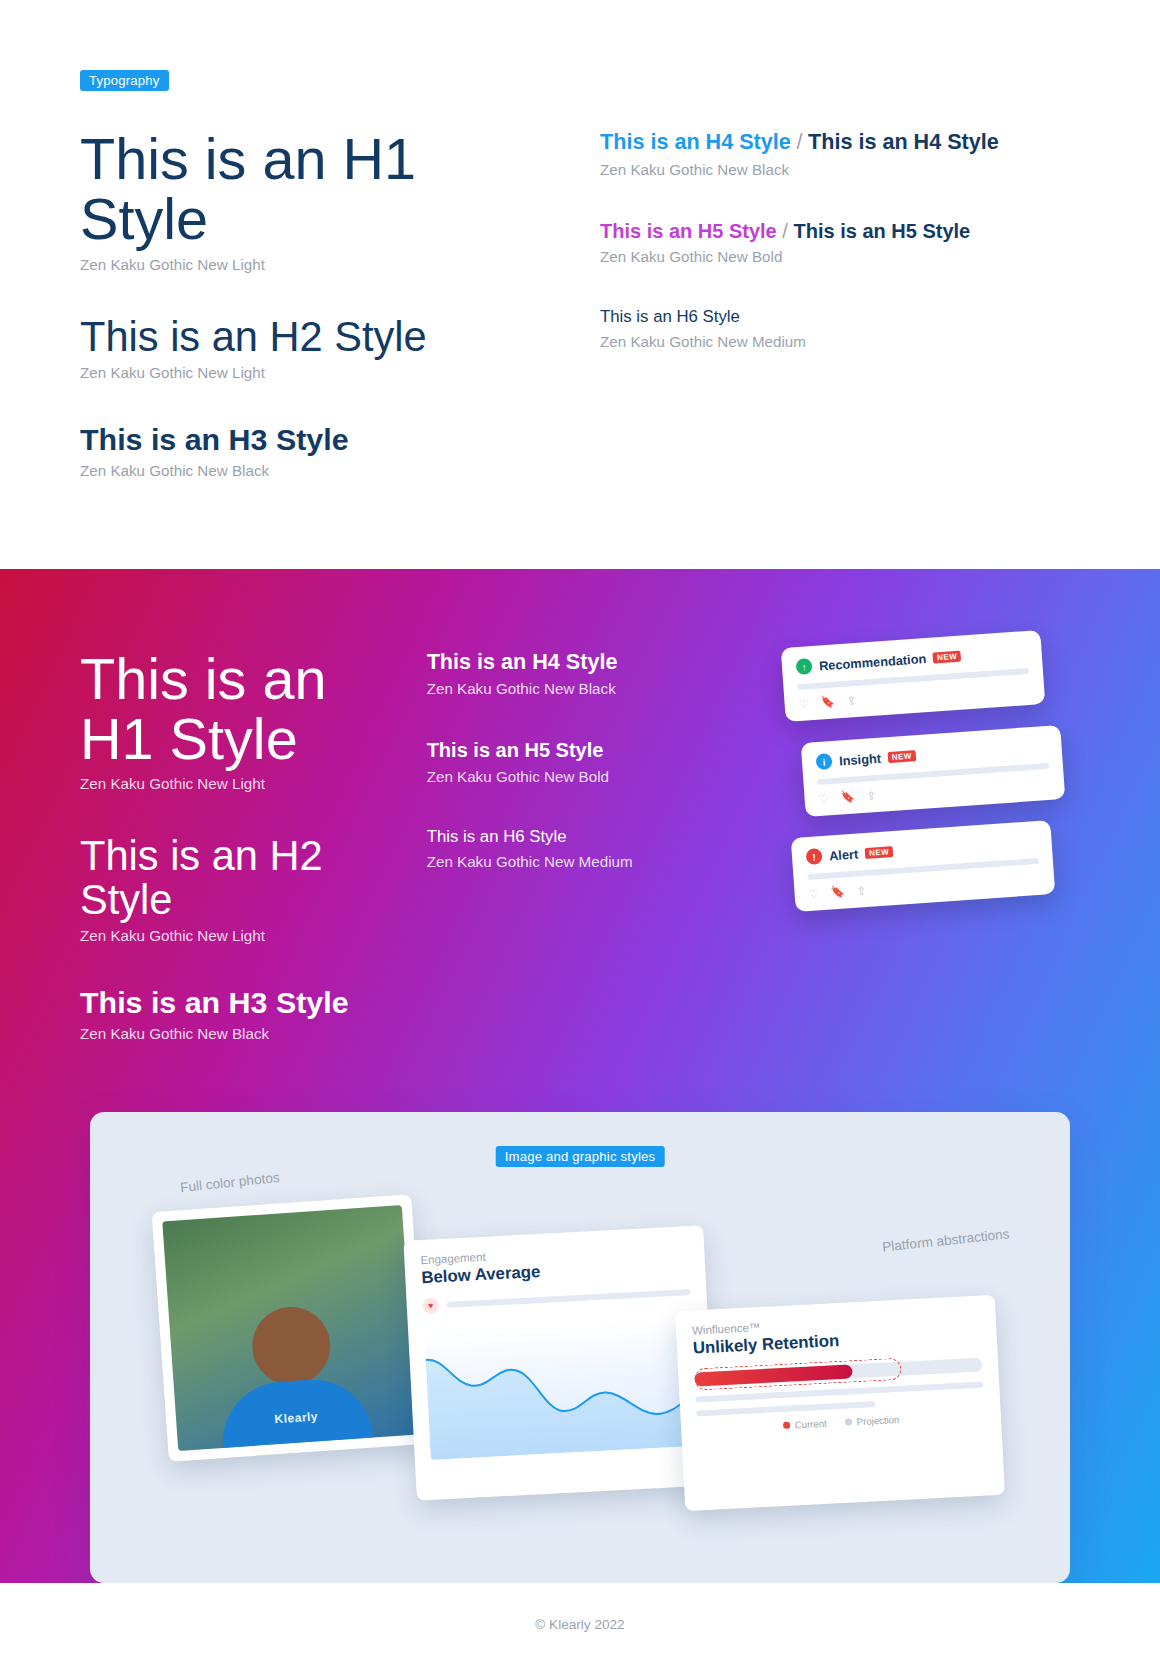Typography
This is an H1 Style
Zen Kaku Gothic New Light
This is an H2 Style
Zen Kaku Gothic New Light
This is an H3 Style
Zen Kaku Gothic New Black
This is an H4 Style/This is an H4 Style
Zen Kaku Gothic New Black
This is an H5 Style/This is an H5 Style
Zen Kaku Gothic New Bold
This is an H6 Style
Zen Kaku Gothic New Medium
This is an H1 Style
Zen Kaku Gothic New Light
This is an H2 Style
Zen Kaku Gothic New Light
This is an H3 Style
Zen Kaku Gothic New Black
This is an H4 Style
Zen Kaku Gothic New Black
This is an H5 Style
Zen Kaku Gothic New Bold
This is an H6 Style
Zen Kaku Gothic New Medium
↑ Recommendation NEW
♡🔖⇪
i Insight NEW
♡🔖⇪
! Alert NEW
♡🔖⇪
Image and graphic styles
Full color photos Platform abstractions
Engagement
Below Average
♥
Winfluence™
Unlikely Retention
Current Projection
© Klearly 2022